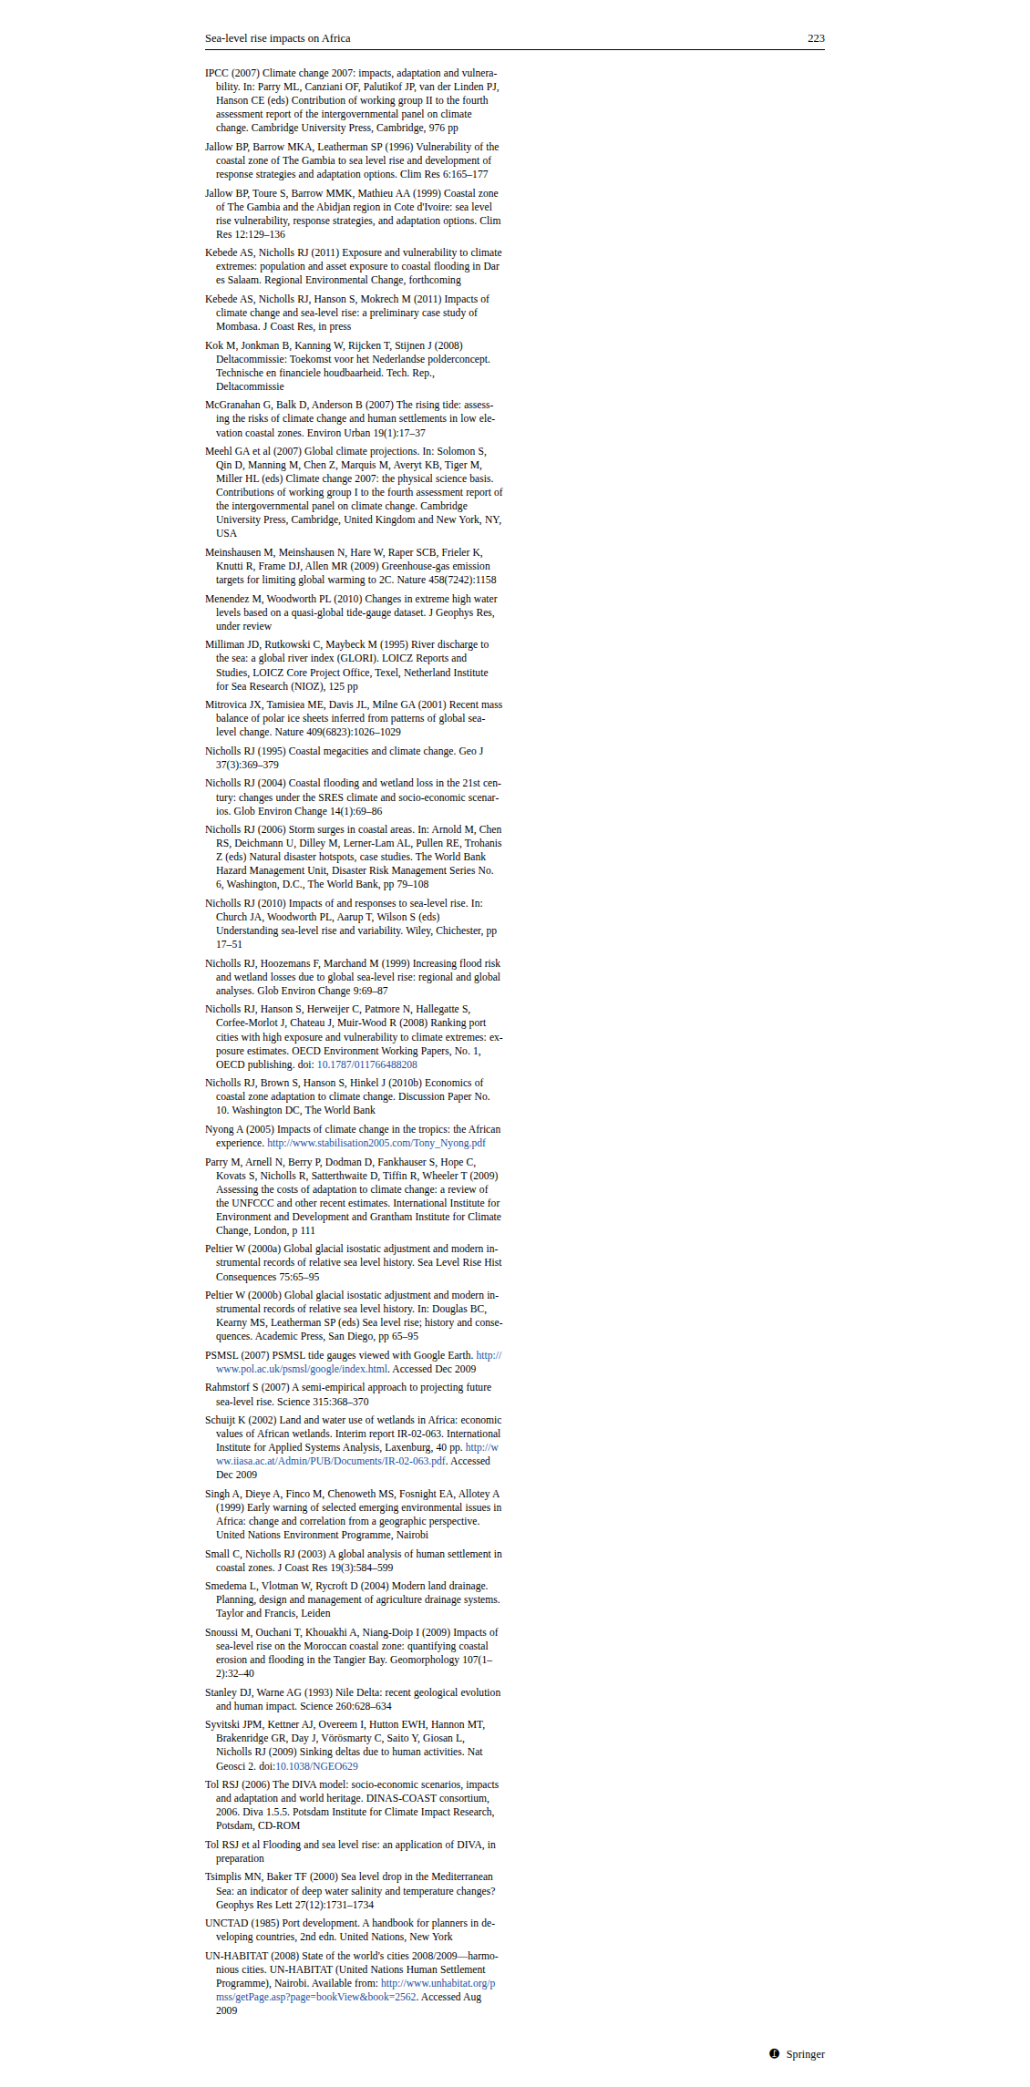Sea-level rise impacts on Africa 223
IPCC (2007) Climate change 2007: impacts, adaptation and vulnerability. In: Parry ML, Canziani OF, Palutikof JP, van der Linden PJ, Hanson CE (eds) Contribution of working group II to the fourth assessment report of the intergovernmental panel on climate change. Cambridge University Press, Cambridge, 976 pp
Jallow BP, Barrow MKA, Leatherman SP (1996) Vulnerability of the coastal zone of The Gambia to sea level rise and development of response strategies and adaptation options. Clim Res 6:165–177
Jallow BP, Toure S, Barrow MMK, Mathieu AA (1999) Coastal zone of The Gambia and the Abidjan region in Cote d'Ivoire: sea level rise vulnerability, response strategies, and adaptation options. Clim Res 12:129–136
Kebede AS, Nicholls RJ (2011) Exposure and vulnerability to climate extremes: population and asset exposure to coastal flooding in Dar es Salaam. Regional Environmental Change, forthcoming
Kebede AS, Nicholls RJ, Hanson S, Mokrech M (2011) Impacts of climate change and sea-level rise: a preliminary case study of Mombasa. J Coast Res, in press
Kok M, Jonkman B, Kanning W, Rijcken T, Stijnen J (2008) Deltacommissie: Toekomst voor het Nederlandse poldercon­cept. Technische en financiele houdbaarheid. Tech. Rep., Deltacommissie
McGranahan G, Balk D, Anderson B (2007) The rising tide: assessing the risks of climate change and human settlements in low elevation coastal zones. Environ Urban 19(1):17–37
Meehl GA et al (2007) Global climate projections. In: Solomon S, Qin D, Manning M, Chen Z, Marquis M, Averyt KB, Tiger M, Miller HL (eds) Climate change 2007: the physical science basis. Contributions of working group I to the fourth assessment report of the intergovernmental panel on climate change. Cambridge University Press, Cambridge, United Kingdom and New York, NY, USA
Meinshausen M, Meinshausen N, Hare W, Raper SCB, Frieler K, Knutti R, Frame DJ, Allen MR (2009) Greenhouse-gas emission targets for limiting global warming to 2C. Nature 458(7242):1158
Menendez M, Woodworth PL (2010) Changes in extreme high water levels based on a quasi-global tide-gauge dataset. J Geophys Res, under review
Milliman JD, Rutkowski C, Maybeck M (1995) River discharge to the sea: a global river index (GLORI). LOICZ Reports and Studies, LOICZ Core Project Office, Texel, Netherland Institute for Sea Research (NIOZ), 125 pp
Mitrovica JX, Tamisiea ME, Davis JL, Milne GA (2001) Recent mass balance of polar ice sheets inferred from patterns of global sea-level change. Nature 409(6823):1026–1029
Nicholls RJ (1995) Coastal megacities and climate change. Geo J 37(3):369–379
Nicholls RJ (2004) Coastal flooding and wetland loss in the 21st century: changes under the SRES climate and socio-economic scenarios. Glob Environ Change 14(1):69–86
Nicholls RJ (2006) Storm surges in coastal areas. In: Arnold M, Chen RS, Deichmann U, Dilley M, Lerner-Lam AL, Pullen RE, Trohanis Z (eds) Natural disaster hotspots, case studies. The World Bank Hazard Management Unit, Disaster Risk Management Series No. 6, Washington, D.C., The World Bank, pp 79–108
Nicholls RJ (2010) Impacts of and responses to sea-level rise. In: Church JA, Woodworth PL, Aarup T, Wilson S (eds) Understanding sea-level rise and variability. Wiley, Chichester, pp 17–51
Nicholls RJ, Hoozemans F, Marchand M (1999) Increasing flood risk and wetland losses due to global sea-level rise: regional and global analyses. Glob Environ Change 9:69–87
Nicholls RJ, Hanson S, Herweijer C, Patmore N, Hallegatte S, Corfee-Morlot J, Chateau J, Muir-Wood R (2008) Ranking port cities with high exposure and vulnerability to climate extremes: exposure estimates. OECD Environment Working Papers, No. 1, OECD publishing. doi: 10.1787/011766488208
Nicholls RJ, Brown S, Hanson S, Hinkel J (2010b) Economics of coastal zone adaptation to climate change. Discussion Paper No. 10. Washington DC, The World Bank
Nyong A (2005) Impacts of climate change in the tropics: the African experience. http://www.stabilisation2005.com/Tony_Nyong.pdf
Parry M, Arnell N, Berry P, Dodman D, Fankhauser S, Hope C, Kovats S, Nicholls R, Satterthwaite D, Tiffin R, Wheeler T (2009) Assessing the costs of adaptation to climate change: a review of the UNFCCC and other recent estimates. International Institute for Environment and Development and Grantham Institute for Climate Change, London, p 111
Peltier W (2000a) Global glacial isostatic adjustment and modern instrumental records of relative sea level history. Sea Level Rise Hist Consequences 75:65–95
Peltier W (2000b) Global glacial isostatic adjustment and modern instrumental records of relative sea level history. In: Douglas BC, Kearny MS, Leatherman SP (eds) Sea level rise; history and consequences. Academic Press, San Diego, pp 65–95
PSMSL (2007) PSMSL tide gauges viewed with Google Earth. http://www.pol.ac.uk/psmsl/google/index.html. Accessed Dec 2009
Rahmstorf S (2007) A semi-empirical approach to projecting future sea-level rise. Science 315:368–370
Schuijt K (2002) Land and water use of wetlands in Africa: economic values of African wetlands. Interim report IR-02-063. International Institute for Applied Systems Analysis, Laxenburg, 40 pp. http://www.iiasa.ac.at/Admin/PUB/Documents/IR-02-063.pdf. Accessed Dec 2009
Singh A, Dieye A, Finco M, Chenoweth MS, Fosnight EA, Allotey A (1999) Early warning of selected emerging environmental issues in Africa: change and correlation from a geographic perspective. United Nations Environment Programme, Nairobi
Small C, Nicholls RJ (2003) A global analysis of human settlement in coastal zones. J Coast Res 19(3):584–599
Smedema L, Vlotman W, Rycroft D (2004) Modern land drainage. Planning, design and management of agriculture drainage systems. Taylor and Francis, Leiden
Snoussi M, Ouchani T, Khouakhi A, Niang-Doip I (2009) Impacts of sea-level rise on the Moroccan coastal zone: quantifying coastal erosion and flooding in the Tangier Bay. Geomorphology 107(1–2):32–40
Stanley DJ, Warne AG (1993) Nile Delta: recent geological evolution and human impact. Science 260:628–634
Syvitski JPM, Kettner AJ, Overeem I, Hutton EWH, Hannon MT, Brakenridge GR, Day J, Vörösmarty C, Saito Y, Giosan L, Nicholls RJ (2009) Sinking deltas due to human activities. Nat Geosci 2. doi:10.1038/NGEO629
Tol RSJ (2006) The DIVA model: socio-economic scenarios, impacts and adaptation and world heritage. DINAS-COAST consortium, 2006. Diva 1.5.5. Potsdam Institute for Climate Impact Research, Potsdam, CD-ROM
Tol RSJ et al Flooding and sea level rise: an application of DIVA, in preparation
Tsimplis MN, Baker TF (2000) Sea level drop in the Mediterranean Sea: an indicator of deep water salinity and temperature changes? Geophys Res Lett 27(12):1731–1734
UNCTAD (1985) Port development. A handbook for planners in developing countries, 2nd edn. United Nations, New York
UN-HABITAT (2008) State of the world's cities 2008/2009—harmonious cities. UN-HABITAT (United Nations Human Settlement Programme), Nairobi. Available from: http://www.unhabitat.org/pmss/getPage.asp?page=bookView&book=2562. Accessed Aug 2009
➊ Springer